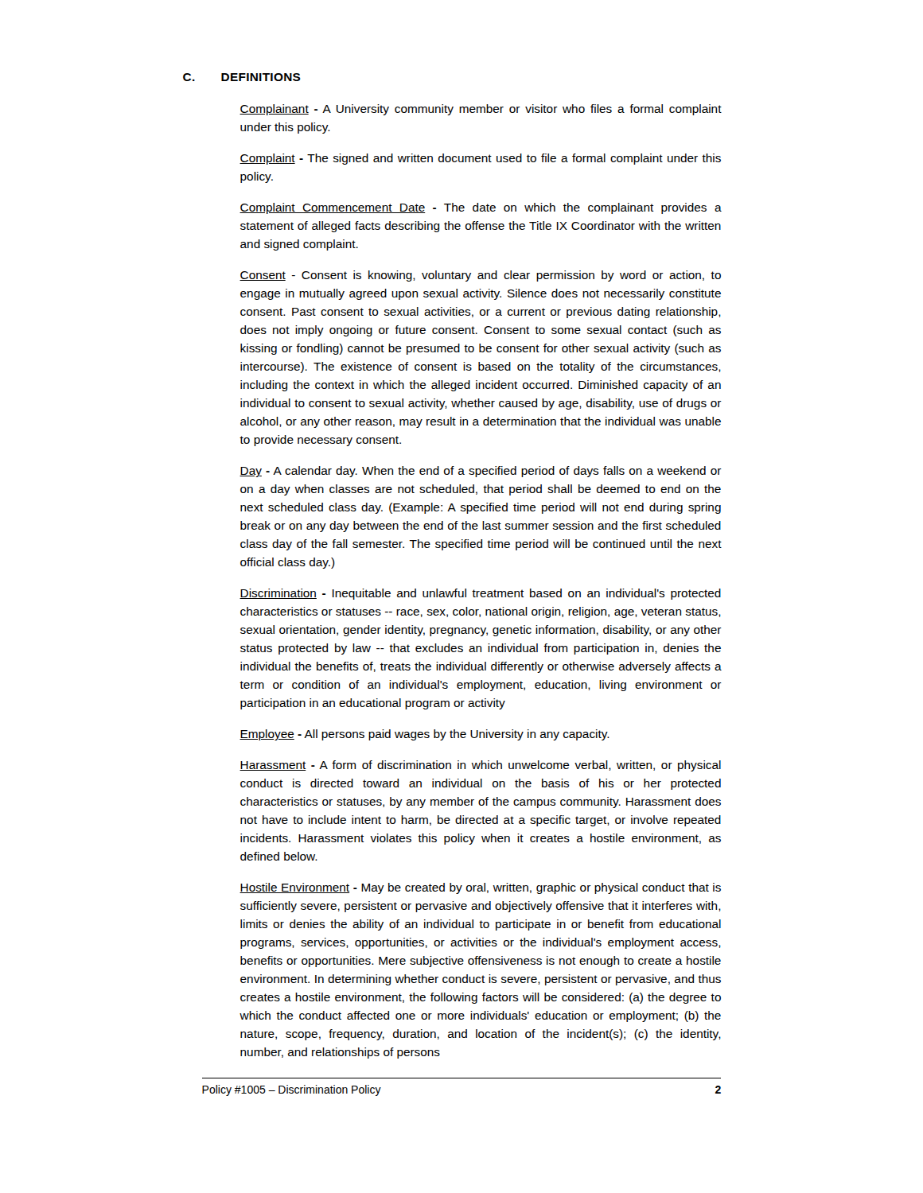C. DEFINITIONS
Complainant - A University community member or visitor who files a formal complaint under this policy.
Complaint - The signed and written document used to file a formal complaint under this policy.
Complaint Commencement Date - The date on which the complainant provides a statement of alleged facts describing the offense the Title IX Coordinator with the written and signed complaint.
Consent - Consent is knowing, voluntary and clear permission by word or action, to engage in mutually agreed upon sexual activity. Silence does not necessarily constitute consent. Past consent to sexual activities, or a current or previous dating relationship, does not imply ongoing or future consent. Consent to some sexual contact (such as kissing or fondling) cannot be presumed to be consent for other sexual activity (such as intercourse). The existence of consent is based on the totality of the circumstances, including the context in which the alleged incident occurred. Diminished capacity of an individual to consent to sexual activity, whether caused by age, disability, use of drugs or alcohol, or any other reason, may result in a determination that the individual was unable to provide necessary consent.
Day - A calendar day. When the end of a specified period of days falls on a weekend or on a day when classes are not scheduled, that period shall be deemed to end on the next scheduled class day. (Example: A specified time period will not end during spring break or on any day between the end of the last summer session and the first scheduled class day of the fall semester. The specified time period will be continued until the next official class day.)
Discrimination - Inequitable and unlawful treatment based on an individual's protected characteristics or statuses -- race, sex, color, national origin, religion, age, veteran status, sexual orientation, gender identity, pregnancy, genetic information, disability, or any other status protected by law -- that excludes an individual from participation in, denies the individual the benefits of, treats the individual differently or otherwise adversely affects a term or condition of an individual's employment, education, living environment or participation in an educational program or activity
Employee - All persons paid wages by the University in any capacity.
Harassment - A form of discrimination in which unwelcome verbal, written, or physical conduct is directed toward an individual on the basis of his or her protected characteristics or statuses, by any member of the campus community. Harassment does not have to include intent to harm, be directed at a specific target, or involve repeated incidents. Harassment violates this policy when it creates a hostile environment, as defined below.
Hostile Environment - May be created by oral, written, graphic or physical conduct that is sufficiently severe, persistent or pervasive and objectively offensive that it interferes with, limits or denies the ability of an individual to participate in or benefit from educational programs, services, opportunities, or activities or the individual's employment access, benefits or opportunities. Mere subjective offensiveness is not enough to create a hostile environment. In determining whether conduct is severe, persistent or pervasive, and thus creates a hostile environment, the following factors will be considered: (a) the degree to which the conduct affected one or more individuals' education or employment; (b) the nature, scope, frequency, duration, and location of the incident(s); (c) the identity, number, and relationships of persons
Policy #1005 – Discrimination Policy 2